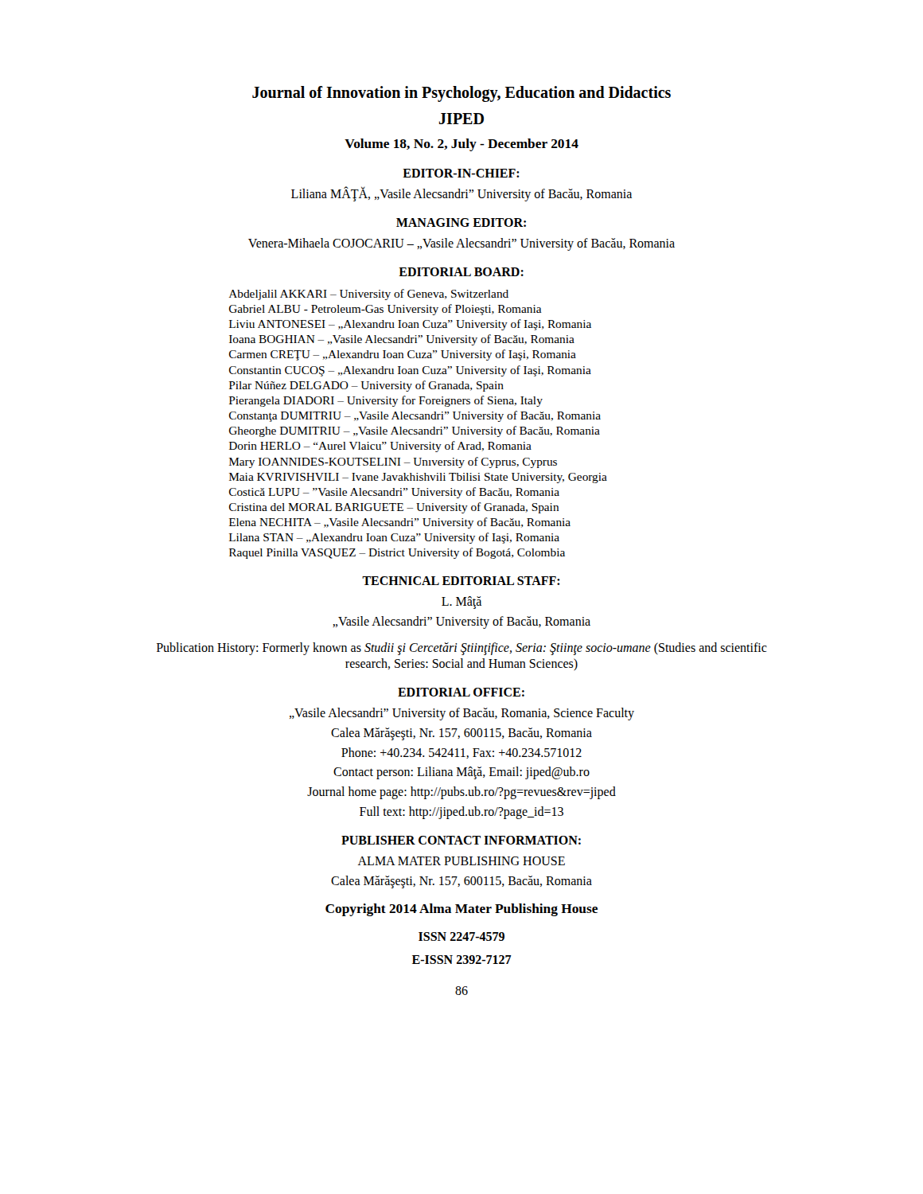Journal of Innovation in Psychology, Education and Didactics
JIPED
Volume 18, No. 2, July - December 2014
EDITOR-IN-CHIEF:
Liliana MÂŢĂ, „Vasile Alecsandri” University of Bacău, Romania
MANAGING EDITOR:
Venera-Mihaela COJOCARIU – „Vasile Alecsandri” University of Bacău, Romania
EDITORIAL BOARD:
Abdeljalil AKKARI – University of Geneva, Switzerland
Gabriel ALBU - Petroleum-Gas University of Ploieşti, Romania
Liviu ANTONESEI – „Alexandru Ioan Cuza” University of Iaşi, Romania
Ioana BOGHIAN – „Vasile Alecsandri” University of Bacău, Romania
Carmen CREŢU – „Alexandru Ioan Cuza” University of Iaşi, Romania
Constantin CUCOŞ – „Alexandru Ioan Cuza” University of Iaşi, Romania
Pilar Núñez DELGADO – University of Granada, Spain
Pierangela DIADORI – University for Foreigners of Siena, Italy
Constanţa DUMITRIU – „Vasile Alecsandri” University of Bacău, Romania
Gheorghe DUMITRIU – „Vasile Alecsandri” University of Bacău, Romania
Dorin HERLO – “Aurel Vlaicu” University of Arad, Romania
Mary IOANNIDES-KOUTSELINI – Unıversity of Cyprus, Cyprus
Maia KVRIVISHVILI – Ivane Javakhishvili Tbilisi State University, Georgia
Costică LUPU – ”Vasile Alecsandri” University of Bacău, Romania
Cristina del MORAL BARIGUETE – University of Granada, Spain
Elena NECHITA – „Vasile Alecsandri” University of Bacău, Romania
Lilana STAN – „Alexandru Ioan Cuza” University of Iaşi, Romania
Raquel Pinilla VASQUEZ – District University of Bogotá, Colombia
TECHNICAL EDITORIAL STAFF:
L. Mâţă
„Vasile Alecsandri” University of Bacău, Romania
Publication History: Formerly known as Studii şi Cercetări Ştiinţifice, Seria: Ştiinţe socio-umane (Studies and scientific research, Series: Social and Human Sciences)
EDITORIAL OFFICE:
„Vasile Alecsandri” University of Bacău, Romania, Science Faculty
Calea Mărăşeşti, Nr. 157, 600115, Bacău, Romania
Phone: +40.234. 542411, Fax: +40.234.571012
Contact person: Liliana Mâţă, Email: jiped@ub.ro
Journal home page: http://pubs.ub.ro/?pg=revues&rev=jiped
Full text: http://jiped.ub.ro/?page_id=13
PUBLISHER CONTACT INFORMATION:
ALMA MATER PUBLISHING HOUSE
Calea Mărăşeşti, Nr. 157, 600115, Bacău, Romania
Copyright 2014 Alma Mater Publishing House
ISSN 2247-4579
E-ISSN 2392-7127
86